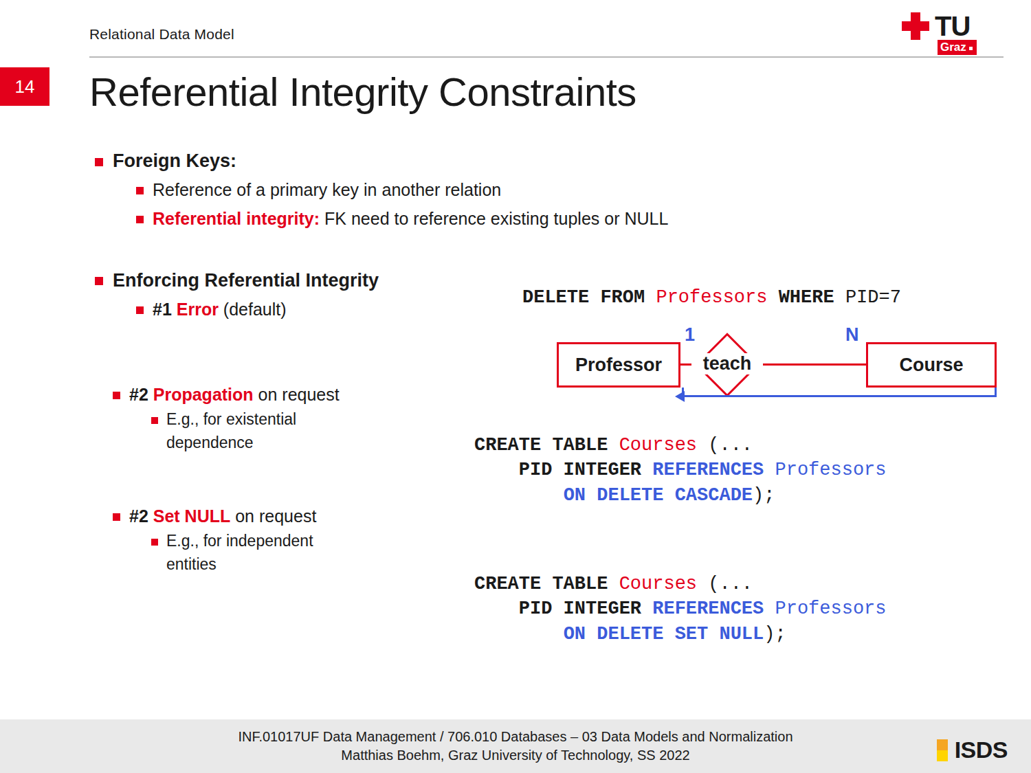Relational Data Model
14
TU
Graz
Referential Integrity Constraints
Foreign Keys:
Reference of a primary key in another relation
Referential integrity: FK need to reference existing tuples or NULL
Enforcing Referential Integrity
#1 Error (default)
#2 Propagation on request
E.g., for existential
dependence
#2 Set NULL on request
E.g., for independent
entities
DELETE FROM Professors WHERE PID=7
Professor
teach
Course
1
N
CREATE TABLE Courses (... PID INTEGER REFERENCES Professors ON DELETE CASCADE);
CREATE TABLE Courses (... PID INTEGER REFERENCES Professors ON DELETE SET NULL);
INF.01017UF Data Management / 706.010 Databases – 03 Data Models and Normalization
Matthias Boehm, Graz University of Technology, SS 2022
ISDS